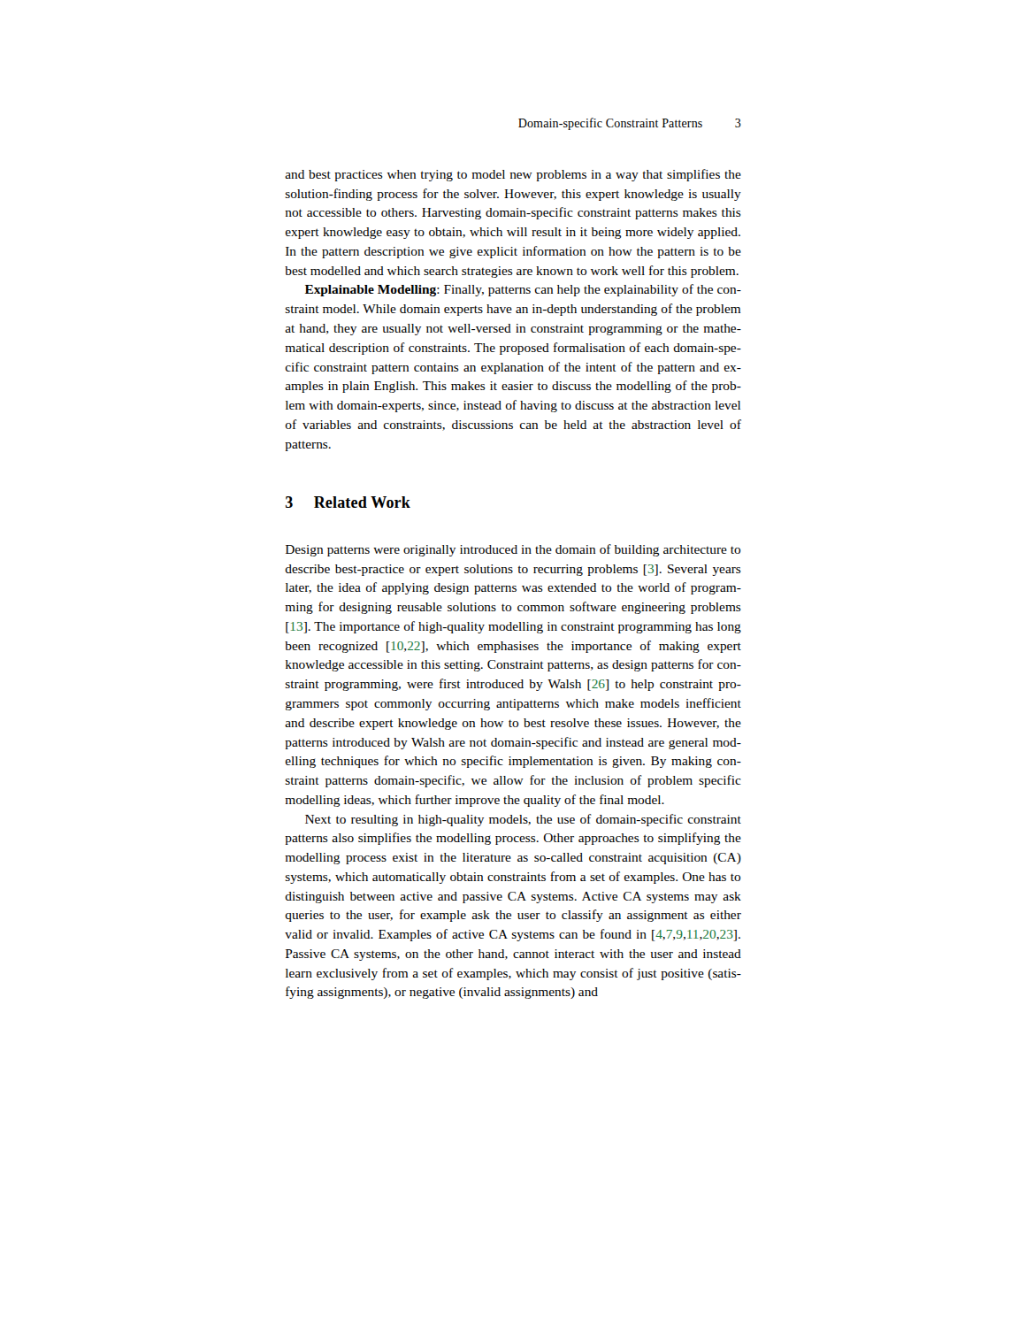Domain-specific Constraint Patterns 3
and best practices when trying to model new problems in a way that simplifies the solution-finding process for the solver. However, this expert knowledge is usually not accessible to others. Harvesting domain-specific constraint patterns makes this expert knowledge easy to obtain, which will result in it being more widely applied. In the pattern description we give explicit information on how the pattern is to be best modelled and which search strategies are known to work well for this problem.
Explainable Modelling: Finally, patterns can help the explainability of the constraint model. While domain experts have an in-depth understanding of the problem at hand, they are usually not well-versed in constraint programming or the mathematical description of constraints. The proposed formalisation of each domain-specific constraint pattern contains an explanation of the intent of the pattern and examples in plain English. This makes it easier to discuss the modelling of the problem with domain-experts, since, instead of having to discuss at the abstraction level of variables and constraints, discussions can be held at the abstraction level of patterns.
3 Related Work
Design patterns were originally introduced in the domain of building architecture to describe best-practice or expert solutions to recurring problems [3]. Several years later, the idea of applying design patterns was extended to the world of programming for designing reusable solutions to common software engineering problems [13]. The importance of high-quality modelling in constraint programming has long been recognized [10,22], which emphasises the importance of making expert knowledge accessible in this setting. Constraint patterns, as design patterns for constraint programming, were first introduced by Walsh [26] to help constraint programmers spot commonly occurring antipatterns which make models inefficient and describe expert knowledge on how to best resolve these issues. However, the patterns introduced by Walsh are not domain-specific and instead are general modelling techniques for which no specific implementation is given. By making constraint patterns domain-specific, we allow for the inclusion of problem specific modelling ideas, which further improve the quality of the final model.
Next to resulting in high-quality models, the use of domain-specific constraint patterns also simplifies the modelling process. Other approaches to simplifying the modelling process exist in the literature as so-called constraint acquisition (CA) systems, which automatically obtain constraints from a set of examples. One has to distinguish between active and passive CA systems. Active CA systems may ask queries to the user, for example ask the user to classify an assignment as either valid or invalid. Examples of active CA systems can be found in [4,7,9,11,20,23]. Passive CA systems, on the other hand, cannot interact with the user and instead learn exclusively from a set of examples, which may consist of just positive (satisfying assignments), or negative (invalid assignments) and